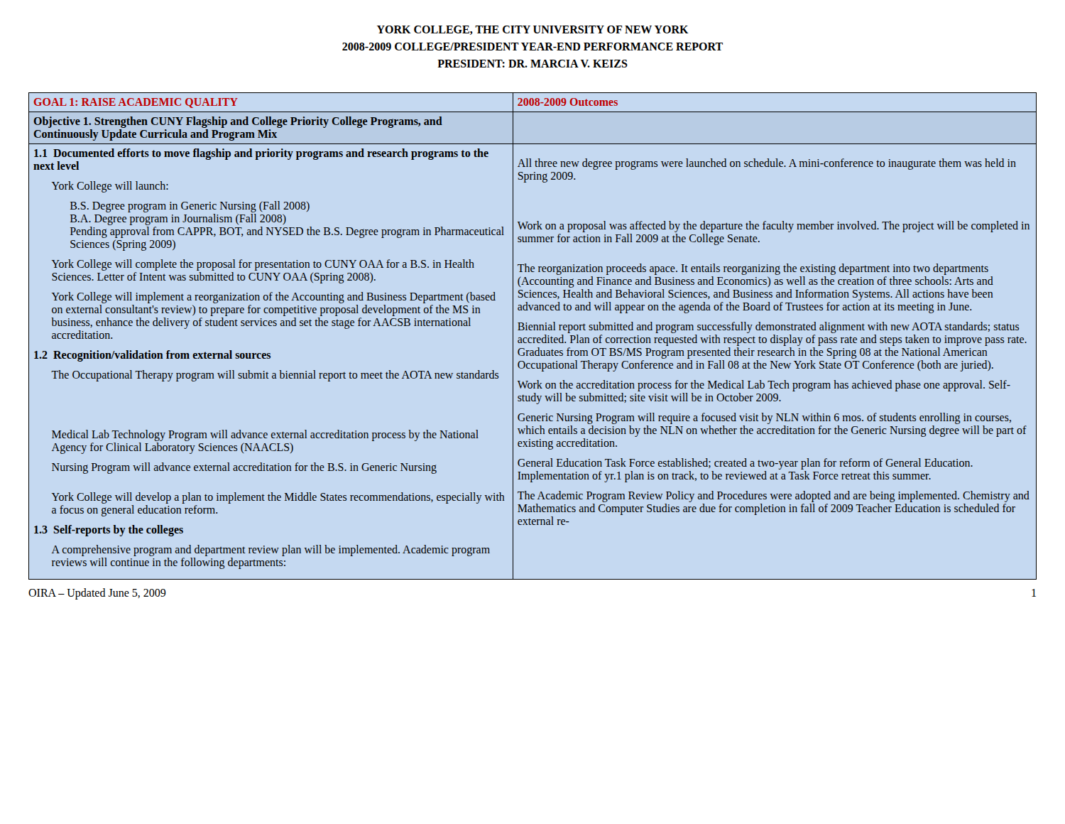YORK COLLEGE, THE CITY UNIVERSITY OF NEW YORK
2008-2009 COLLEGE/PRESIDENT YEAR-END PERFORMANCE REPORT
PRESIDENT: DR. MARCIA V. KEIZS
| GOAL 1: RAISE ACADEMIC QUALITY | 2008-2009 Outcomes |
| Objective 1. Strengthen CUNY Flagship and College Priority College Programs, and Continuously Update Curricula and Program Mix | |
| 1.1 Documented efforts to move flagship and priority programs and research programs to the next level York College will launch: B.S. Degree program in Generic Nursing (Fall 2008) B.A. Degree program in Journalism (Fall 2008) Pending approval from CAPPR, BOT, and NYSED the B.S. Degree program in Pharmaceutical Sciences (Spring 2009) York College will complete the proposal for presentation to CUNY OAA for a B.S. in Health Sciences. Letter of Intent was submitted to CUNY OAA (Spring 2008). York College will implement a reorganization of the Accounting and Business Department (based on external consultant's review) to prepare for competitive proposal development of the MS in business, enhance the delivery of student services and set the stage for AACSB international accreditation. 1.2 Recognition/validation from external sources The Occupational Therapy program will submit a biennial report to meet the AOTA new standards Medical Lab Technology Program will advance external accreditation process by the National Agency for Clinical Laboratory Sciences (NAACLS) Nursing Program will advance external accreditation for the B.S. in Generic Nursing York College will develop a plan to implement the Middle States recommendations, especially with a focus on general education reform. 1.3 Self-reports by the colleges A comprehensive program and department review plan will be implemented. Academic program reviews will continue in the following departments: | All three new degree programs were launched on schedule. A mini-conference to inaugurate them was held in Spring 2009. Work on a proposal was affected by the departure the faculty member involved. The project will be completed in summer for action in Fall 2009 at the College Senate. The reorganization proceeds apace. It entails reorganizing the existing department into two departments (Accounting and Finance and Business and Economics) as well as the creation of three schools: Arts and Sciences, Health and Behavioral Sciences, and Business and Information Systems. All actions have been advanced to and will appear on the agenda of the Board of Trustees for action at its meeting in June. Biennial report submitted and program successfully demonstrated alignment with new AOTA standards; status accredited. Plan of correction requested with respect to display of pass rate and steps taken to improve pass rate. Graduates from OT BS/MS Program presented their research in the Spring 08 at the National American Occupational Therapy Conference and in Fall 08 at the New York State OT Conference (both are juried). Work on the accreditation process for the Medical Lab Tech program has achieved phase one approval. Self-study will be submitted; site visit will be in October 2009. Generic Nursing Program will require a focused visit by NLN within 6 mos. of students enrolling in courses, which entails a decision by the NLN on whether the accreditation for the Generic Nursing degree will be part of existing accreditation. General Education Task Force established; created a two-year plan for reform of General Education. Implementation of yr.1 plan is on track, to be reviewed at a Task Force retreat this summer. The Academic Program Review Policy and Procedures were adopted and are being implemented. Chemistry and Mathematics and Computer Studies are due for completion in fall of 2009 Teacher Education is scheduled for external re- |
OIRA – Updated June 5, 2009
1